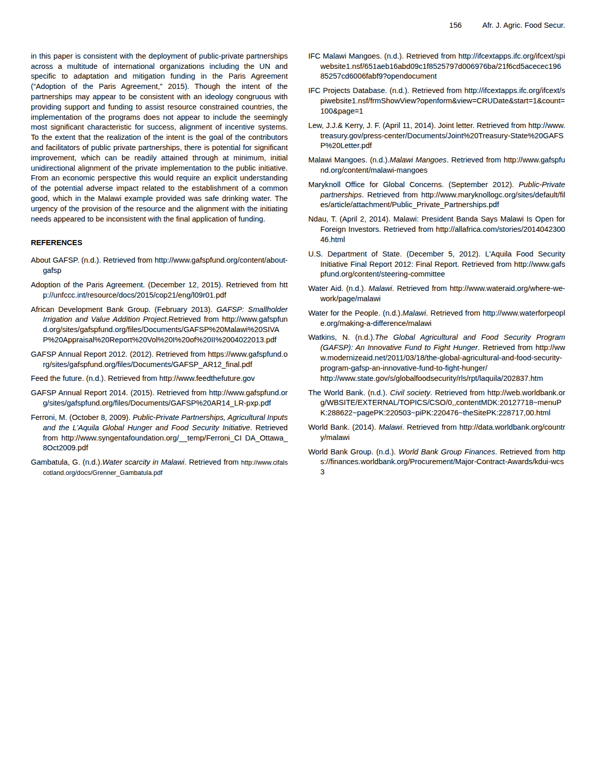156 Afr. J. Agric. Food Secur.
in this paper is consistent with the deployment of public-private partnerships across a multitude of international organizations including the UN and specific to adaptation and mitigation funding in the Paris Agreement (“Adoption of the Paris Agreement,” 2015). Though the intent of the partnerships may appear to be consistent with an ideology congruous with providing support and funding to assist resource constrained countries, the implementation of the programs does not appear to include the seemingly most significant characteristic for success, alignment of incentive systems. To the extent that the realization of the intent is the goal of the contributors and facilitators of public private partnerships, there is potential for significant improvement, which can be readily attained through at minimum, initial unidirectional alignment of the private implementation to the public initiative. From an economic perspective this would require an explicit understanding of the potential adverse impact related to the establishment of a common good, which in the Malawi example provided was safe drinking water. The urgency of the provision of the resource and the alignment with the initiating needs appeared to be inconsistent with the final application of funding.
REFERENCES
About GAFSP. (n.d.). Retrieved from http://www.gafspfund.org/content/about-gafsp
Adoption of the Paris Agreement. (December 12, 2015). Retrieved from http://unfccc.int/resource/docs/2015/cop21/eng/l09r01.pdf
African Development Bank Group. (February 2013). GAFSP: Smallholder Irrigation and Value Addition Project.Retrieved from http://www.gafspfund.org/sites/gafspfund.org/files/Documents/GAFSP%20Malawi%20SIVAP%20Appraisal%20Report%20Vol%20I%20of%20II%2004022013.pdf
GAFSP Annual Report 2012. (2012). Retrieved from https://www.gafspfund.org/sites/gafspfund.org/files/Documents/GAFSP_AR12_final.pdf
Feed the future. (n.d.). Retrieved from http://www.feedthefuture.gov
GAFSP Annual Report 2014. (2015). Retrieved from http://www.gafspfund.org/sites/gafspfund.org/files/Documents/GAFSP%20AR14_LR-pxp.pdf
Ferroni, M. (October 8, 2009). Public-Private Partnerships, Agricultural Inputs and the L’Aquila Global Hunger and Food Security Initiative. Retrieved from http://www.syngentafoundation.org/__temp/Ferroni_CI DA_Ottawa_8Oct2009.pdf
Gambatula, G. (n.d.).Water scarcity in Malawi. Retrieved from http://www.cifalscotland.org/docs/Grenner_Gambatula.pdf
IFC Malawi Mangoes. (n.d.). Retrieved from http://ifcextapps.ifc.org/ifcext/spiwebsite1.nsf/651aeb16abd09c1f8525797d006976ba/21f6cd5acecec19685257cd6006fabf9?opendocument
IFC Projects Database. (n.d.). Retrieved from http://ifcextapps.ifc.org/ifcext/spiwebsite1.nsf/frmShowView?openform&view=CRUDate&start=1&count=100&page=1
Lew, J.J.& Kerry, J. F. (April 11, 2014). Joint letter. Retrieved from http://www.treasury.gov/press-center/Documents/Joint%20Treasury-State%20GAFSP%20Letter.pdf
Malawi Mangoes. (n.d.).Malawi Mangoes. Retrieved from http://www.gafspfund.org/content/malawi-mangoes
Maryknoll Office for Global Concerns. (September 2012). Public-Private partnerships. Retrieved from http://www.maryknollogc.org/sites/default/files/article/attachment/Public_Private_Partnerships.pdf
Ndau, T. (April 2, 2014). Malawi: President Banda Says Malawi Is Open for Foreign Investors. Retrieved from http://allafrica.com/stories/201404230046.html
U.S. Department of State. (December 5, 2012). L'Aquila Food Security Initiative Final Report 2012: Final Report. Retrieved from http://www.gafspfund.org/content/steering-committee
Water Aid. (n.d.). Malawi. Retrieved from http://www.wateraid.org/where-we-work/page/malawi
Water for the People. (n.d.).Malawi. Retrieved from http://www.waterforpeople.org/making-a-difference/malawi
Watkins, N. (n.d.).The Global Agricultural and Food Security Program (GAFSP): An Innovative Fund to Fight Hunger. Retrieved from http://www.modernizeaid.net/2011/03/18/the-global-agricultural-and-food-security-program-gafsp-an-innovative-fund-to-fight-hunger/
http://www.state.gov/s/globalfoodsecurity/rls/rpt/laquila/202837.htm
The World Bank. (n.d.). Civil society. Retrieved from http://web.worldbank.org/WBSITE/EXTERNAL/TOPICS/CSO/0,,contentMDK:20127718~menuPK:288622~pagePK:220503~piPK:220476~theSitePK:228717,00.html
World Bank. (2014). Malawi. Retrieved from http://data.worldbank.org/country/malawi
World Bank Group. (n.d.). World Bank Group Finances. Retrieved from https://finances.worldbank.org/Procurement/Major-Contract-Awards/kdui-wcs3